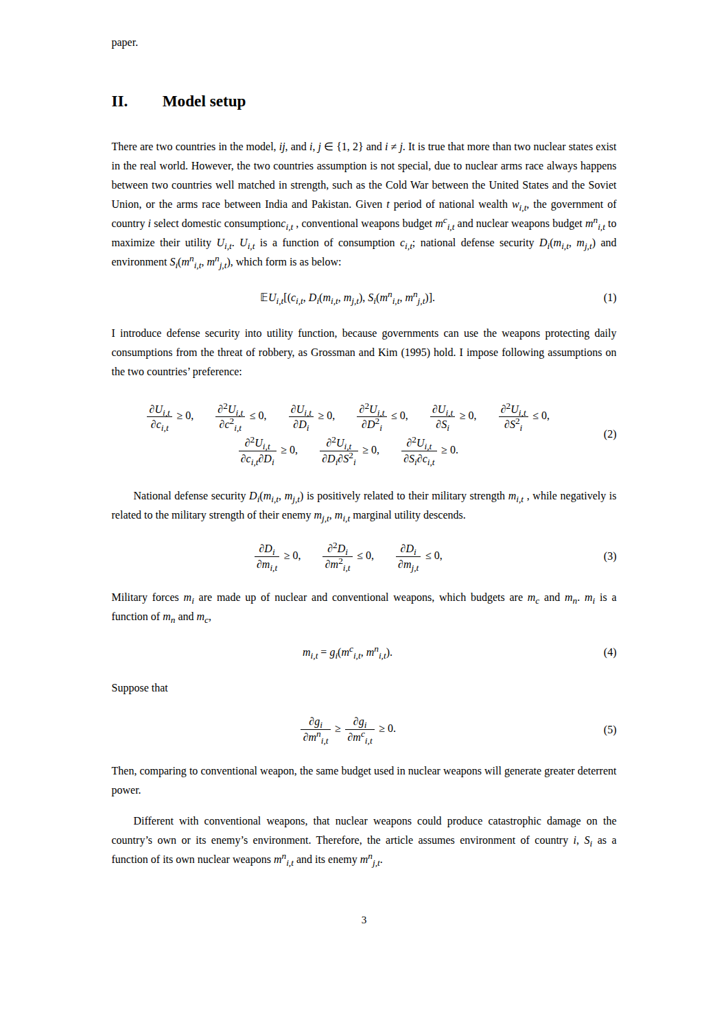paper.
II. Model setup
There are two countries in the model, ij, and i, j ∈ {1, 2} and i ≠ j. It is true that more than two nuclear states exist in the real world. However, the two countries assumption is not special, due to nuclear arms race always happens between two countries well matched in strength, such as the Cold War between the United States and the Soviet Union, or the arms race between India and Pakistan. Given t period of national wealth wi,t, the government of country i select domestic consumptionci,t , conventional weapons budget mci,t and nuclear weapons budget mni,t to maximize their utility Ui,t. Ui,t is a function of consumption ci,t; national defense security Di(mi,t, mj,t) and environment Si(mni,t, mnj,t), which form is as below:
𝔼Ui,t[(ci,t, Di(mi,t, mj,t), Si(mni,t, mnj,t)].
(1)
I introduce defense security into utility function, because governments can use the weapons protecting daily consumptions from the threat of robbery, as Grossman and Kim (1995) hold. I impose following assumptions on the two countries’ preference:
∂Ui,t∂ci,t ≥ 0, ∂2Ui,t∂c2i,t ≤ 0, ∂Ui,t∂Di ≥ 0, ∂2Ui,t∂D2i ≤ 0, ∂Ui,t∂Si ≥ 0, ∂2Ui,t∂S2i ≤ 0,
∂2Ui,t∂ci,t∂Di ≥ 0, ∂2Ui,t∂Di∂S2i ≥ 0, ∂2Ui,t∂Si∂ci,t ≥ 0.
(2)
National defense security Di(mi,t, mj,t) is positively related to their military strength mi,t , while negatively is related to the military strength of their enemy mj,t, mi,t marginal utility descends.
∂Di∂mi,t ≥ 0, ∂2Di∂m2i,t ≤ 0, ∂Di∂mj,t ≤ 0,
(3)
Military forces mi are made up of nuclear and conventional weapons, which budgets are mc and mn. mi is a function of mn and mc,
mi,t = gi(mci,t, mni,t).
(4)
Suppose that
∂gi∂mni,t ≥ ∂gi∂mci,t ≥ 0.
(5)
Then, comparing to conventional weapon, the same budget used in nuclear weapons will generate greater deterrent power.
Different with conventional weapons, that nuclear weapons could produce catastrophic damage on the country’s own or its enemy’s environment. Therefore, the article assumes environment of country i, Si as a function of its own nuclear weapons mni,t and its enemy mnj,t.
3